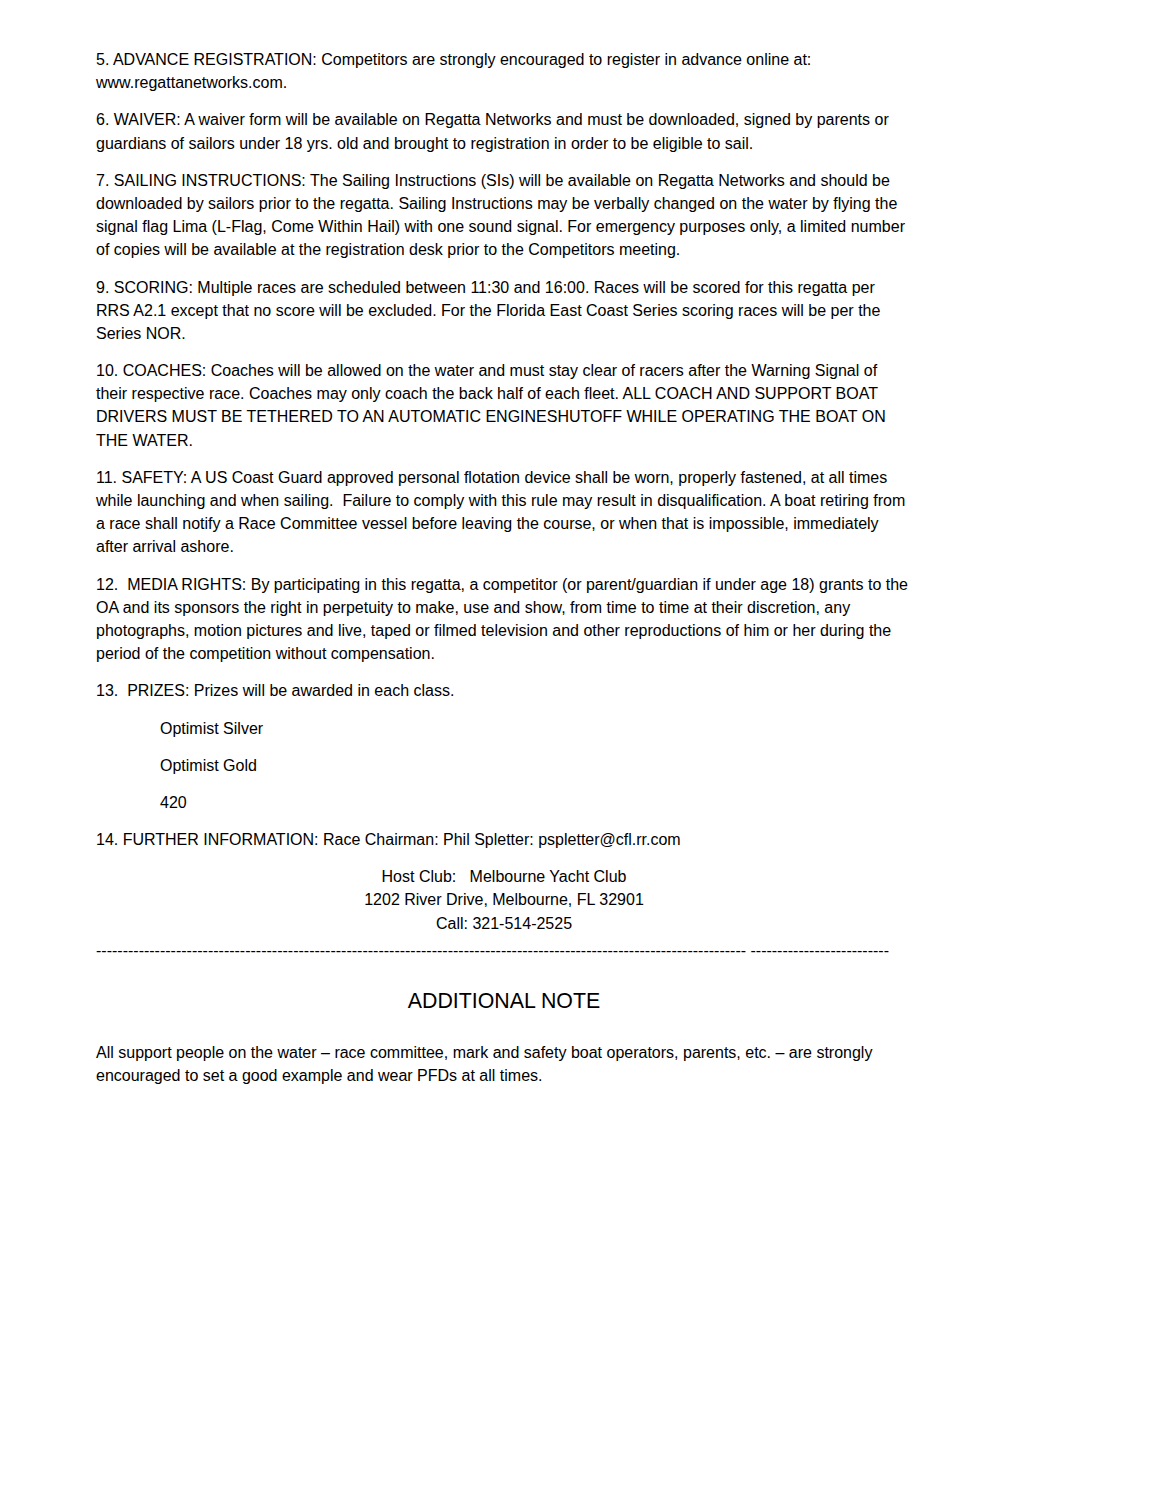5. ADVANCE REGISTRATION: Competitors are strongly encouraged to register in advance online at: www.regattanetworks.com.
6. WAIVER: A waiver form will be available on Regatta Networks and must be downloaded, signed by parents or guardians of sailors under 18 yrs. old and brought to registration in order to be eligible to sail.
7. SAILING INSTRUCTIONS: The Sailing Instructions (SIs) will be available on Regatta Networks and should be downloaded by sailors prior to the regatta. Sailing Instructions may be verbally changed on the water by flying the signal flag Lima (L-Flag, Come Within Hail) with one sound signal. For emergency purposes only, a limited number of copies will be available at the registration desk prior to the Competitors meeting.
9. SCORING: Multiple races are scheduled between 11:30 and 16:00. Races will be scored for this regatta per RRS A2.1 except that no score will be excluded. For the Florida East Coast Series scoring races will be per the Series NOR.
10. COACHES: Coaches will be allowed on the water and must stay clear of racers after the Warning Signal of their respective race. Coaches may only coach the back half of each fleet. ALL COACH AND SUPPORT BOAT DRIVERS MUST BE TETHERED TO AN AUTOMATIC ENGINESHUTOFF WHILE OPERATING THE BOAT ON THE WATER.
11. SAFETY: A US Coast Guard approved personal flotation device shall be worn, properly fastened, at all times while launching and when sailing. Failure to comply with this rule may result in disqualification. A boat retiring from a race shall notify a Race Committee vessel before leaving the course, or when that is impossible, immediately after arrival ashore.
12. MEDIA RIGHTS: By participating in this regatta, a competitor (or parent/guardian if under age 18) grants to the OA and its sponsors the right in perpetuity to make, use and show, from time to time at their discretion, any photographs, motion pictures and live, taped or filmed television and other reproductions of him or her during the period of the competition without compensation.
13. PRIZES: Prizes will be awarded in each class.
Optimist Silver
Optimist Gold
420
14. FURTHER INFORMATION: Race Chairman: Phil Spletter: pspletter@cfl.rr.com
Host Club: Melbourne Yacht Club
1202 River Drive, Melbourne, FL 32901
Call: 321-514-2525
-------------------------------------------------------------------------------------------------------------------------- --------------------------
ADDITIONAL NOTE
All support people on the water – race committee, mark and safety boat operators, parents, etc. – are strongly encouraged to set a good example and wear PFDs at all times.